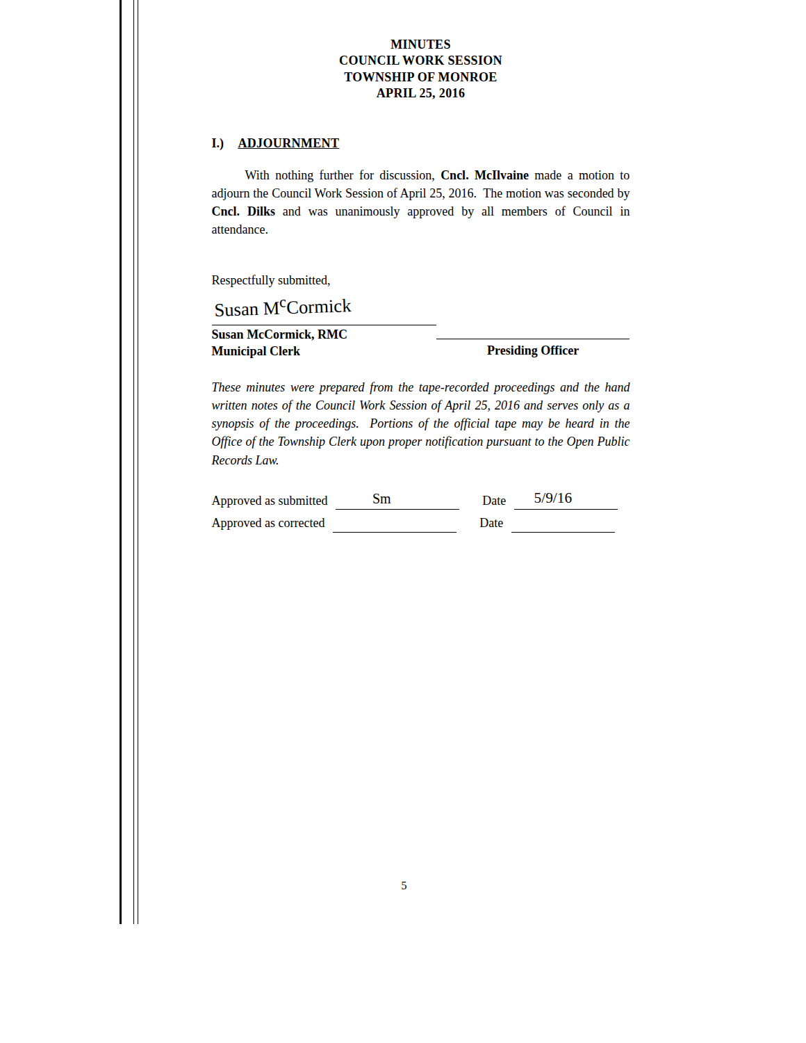MINUTES
COUNCIL WORK SESSION
TOWNSHIP OF MONROE
APRIL 25, 2016
I.) ADJOURNMENT
With nothing further for discussion, Cncl. McIlvaine made a motion to adjourn the Council Work Session of April 25, 2016. The motion was seconded by Cncl. Dilks and was unanimously approved by all members of Council in attendance.
Respectfully submitted,
Susan McCormick
Susan McCormick, RMC
Municipal Clerk
 
Presiding Officer
These minutes were prepared from the tape-recorded proceedings and the hand written notes of the Council Work Session of April 25, 2016 and serves only as a synopsis of the proceedings. Portions of the official tape may be heard in the Office of the Township Clerk upon proper notification pursuant to the Open Public Records Law.
Approved as submitted Sm Date 5/9/16
Approved as corrected Date
5